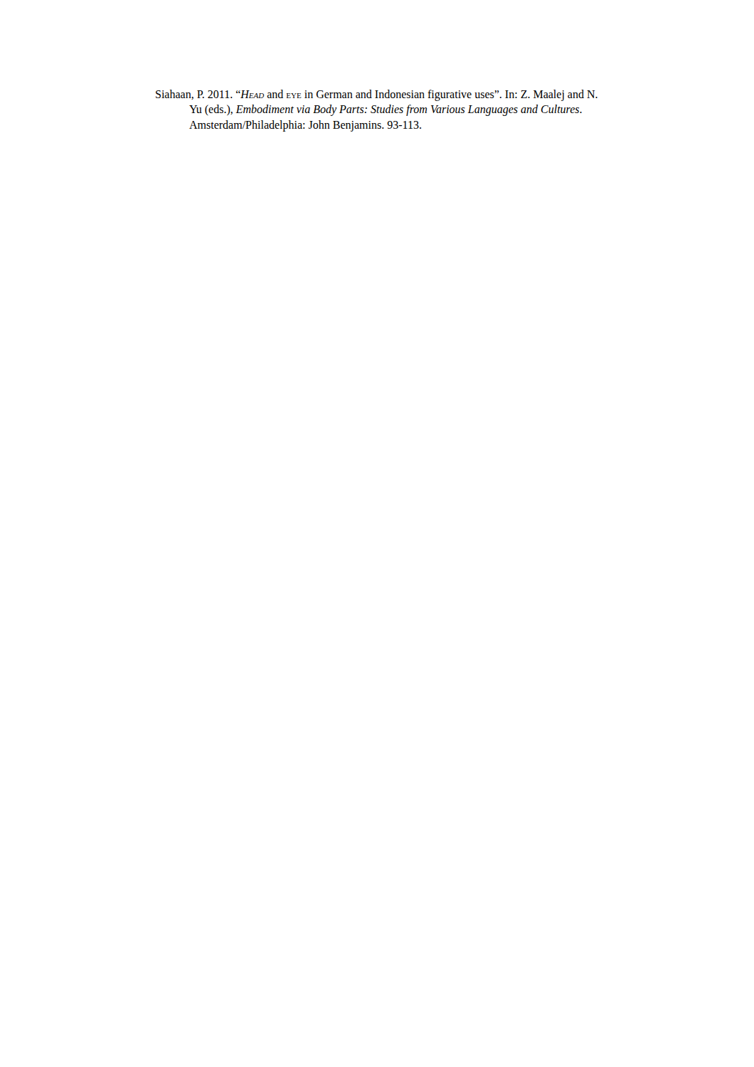Siahaan, P. 2011. “Head and eye in German and Indonesian figurative uses”. In: Z. Maalej and N. Yu (eds.), Embodiment via Body Parts: Studies from Various Languages and Cultures. Amsterdam/Philadelphia: John Benjamins. 93-113.